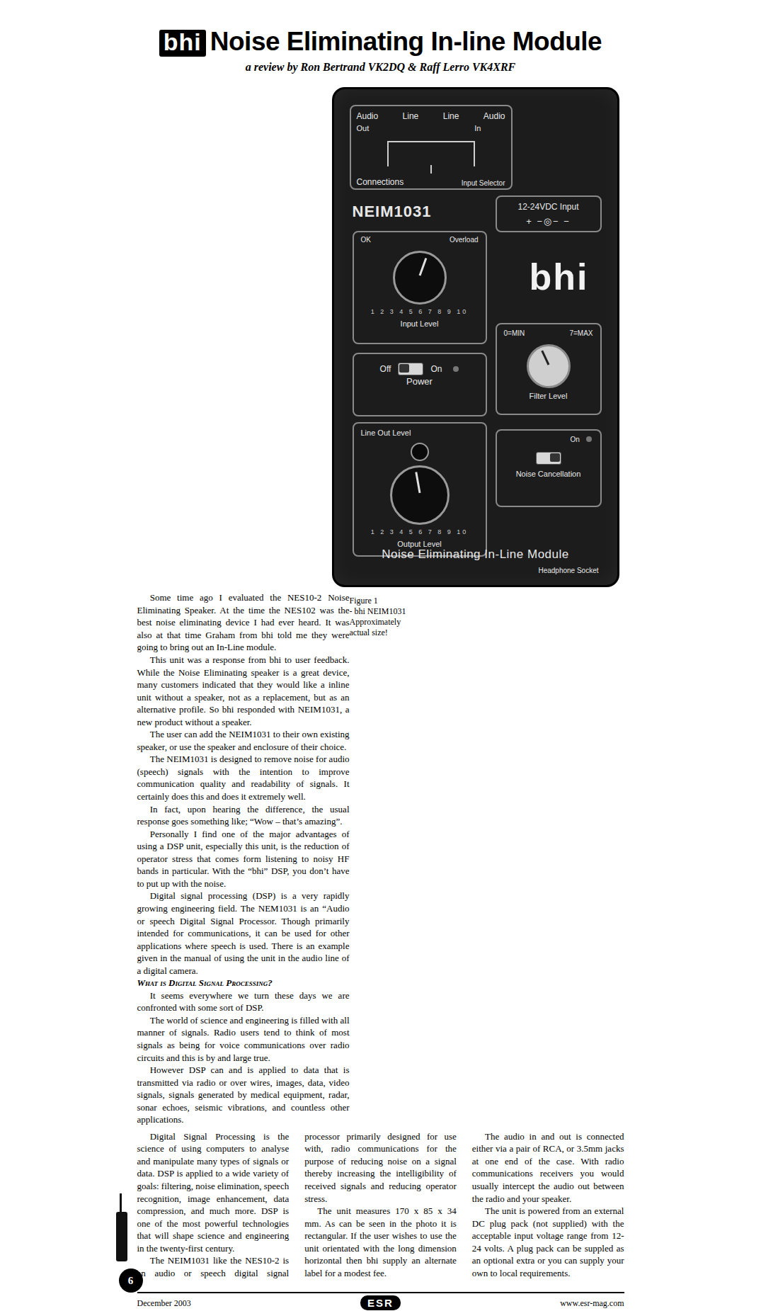bhi Noise Eliminating In-line Module
a review by Ron Bertrand VK2DQ & Raff Lerro VK4XRF
Audio Line Line Audio
Out In
Connections Input Selector
NEIM1031
12-24VDC Input
+ −◎− −
OK Overload
1 2 3 4 5 6 7 8 9 10
Input Level
bhi
Off On
Power
0=MIN 7=MAX
Filter Level
Line Out Level
1 2 3 4 5 6 7 8 9 10
Output Level
On
Noise Cancellation
Noise Eliminating In-Line Module
Headphone Socket
Some time ago I evaluated the NES10-2 Noise Eliminating Speaker. At the time the NES102 was the best noise eliminating device I had ever heard. It was also at that time Graham from bhi told me they were going to bring out an In-Line module.
This unit was a response from bhi to user feedback. While the Noise Eliminating speaker is a great device, many customers indicated that they would like a inline unit without a speaker, not as a replacement, but as an alternative profile. So bhi responded with NEIM1031, a new product without a speaker.
The user can add the NEIM1031 to their own existing speaker, or use the speaker and enclosure of their choice.
The NEIM1031 is designed to remove noise for audio (speech) signals with the intention to improve communication quality and readability of signals. It certainly does this and does it extremely well.
In fact, upon hearing the difference, the usual response goes something like; “Wow – that’s amazing”.
Personally I find one of the major advantages of using a DSP unit, especially this unit, is the reduction of operator stress that comes form listening to noisy HF bands in particular. With the “bhi” DSP, you don’t have to put up with the noise.
Digital signal processing (DSP) is a very rapidly growing engineering field. The NEM1031 is an “Audio or speech Digital Signal Processor. Though primarily intended for communications, it can be used for other applications where speech is used. There is an example given in the manual of using the unit in the audio line of a digital camera.
What is Digital Signal Processing?
It seems everywhere we turn these days we are confronted with some sort of DSP.
The world of science and engineering is filled with all manner of signals. Radio users tend to think of most signals as being for voice communications over radio circuits and this is by and large true.
However DSP can and is applied to data that is transmitted via radio or over wires, images, data, video signals, signals generated by medical equipment, radar, sonar echoes, seismic vibrations, and countless other applications.
Figure 1
- bhi NEIM1031
Approximately
actual size!
Digital Signal Processing is the science of using computers to analyse and manipulate many types of signals or data. DSP is applied to a wide variety of goals: filtering, noise elimination, speech recognition, image enhancement, data compression, and much more. DSP is one of the most powerful technologies that will shape science and engineering in the twenty-first century.
The NEIM1031 like the NES10-2 is an audio or speech digital signal processor primarily designed for use with, radio communications for the purpose of reducing noise on a signal thereby increasing the intelligibility of received signals and reducing operator stress.
The unit measures 170 x 85 x 34 mm. As can be seen in the photo it is rectangular. If the user wishes to use the unit orientated with the long dimension horizontal then bhi supply an alternate label for a modest fee.
The audio in and out is connected either via a pair of RCA, or 3.5mm jacks at one end of the case. With radio communications receivers you would usually intercept the audio out between the radio and your speaker.
The unit is powered from an external DC plug pack (not supplied) with the acceptable input voltage range from 12-24 volts. A plug pack can be suppled as an optional extra or you can supply your own to local requirements.
6
December 2003
ESR
www.esr-mag.com